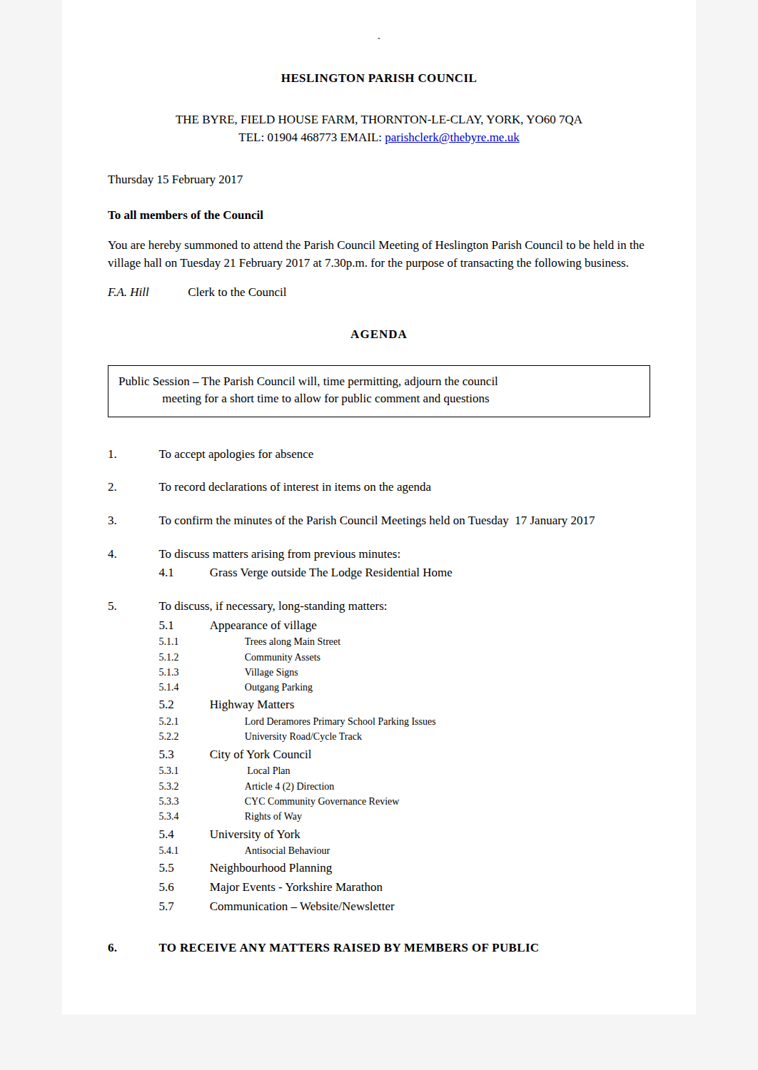`
HESLINGTON PARISH COUNCIL
THE BYRE, FIELD HOUSE FARM, THORNTON-LE-CLAY, YORK, YO60 7QA
TEL: 01904 468773 EMAIL: parishclerk@thebyre.me.uk
Thursday 15 February 2017
To all members of the Council
You are hereby summoned to attend the Parish Council Meeting of Heslington Parish Council to be held in the village hall on Tuesday 21 February 2017 at 7.30p.m. for the purpose of transacting the following business.
F.A. Hill Clerk to the Council
AGENDA
Public Session – The Parish Council will, time permitting, adjourn the council
meeting for a short time to allow for public comment and questions
1. To accept apologies for absence
2. To record declarations of interest in items on the agenda
3. To confirm the minutes of the Parish Council Meetings held on Tuesday 17 January 2017
4. To discuss matters arising from previous minutes: 4.1 Grass Verge outside The Lodge Residential Home
5. To discuss, if necessary, long-standing matters: 5.1 Appearance of village 5.1.1 Trees along Main Street 5.1.2 Community Assets 5.1.3 Village Signs 5.1.4 Outgang Parking 5.2 Highway Matters 5.2.1 Lord Deramores Primary School Parking Issues 5.2.2 University Road/Cycle Track 5.3 City of York Council 5.3.1 Local Plan 5.3.2 Article 4 (2) Direction 5.3.3 CYC Community Governance Review 5.3.4 Rights of Way 5.4 University of York 5.4.1 Antisocial Behaviour 5.5 Neighbourhood Planning 5.6 Major Events - Yorkshire Marathon 5.7 Communication – Website/Newsletter
6. TO RECEIVE ANY MATTERS RAISED BY MEMBERS OF PUBLIC